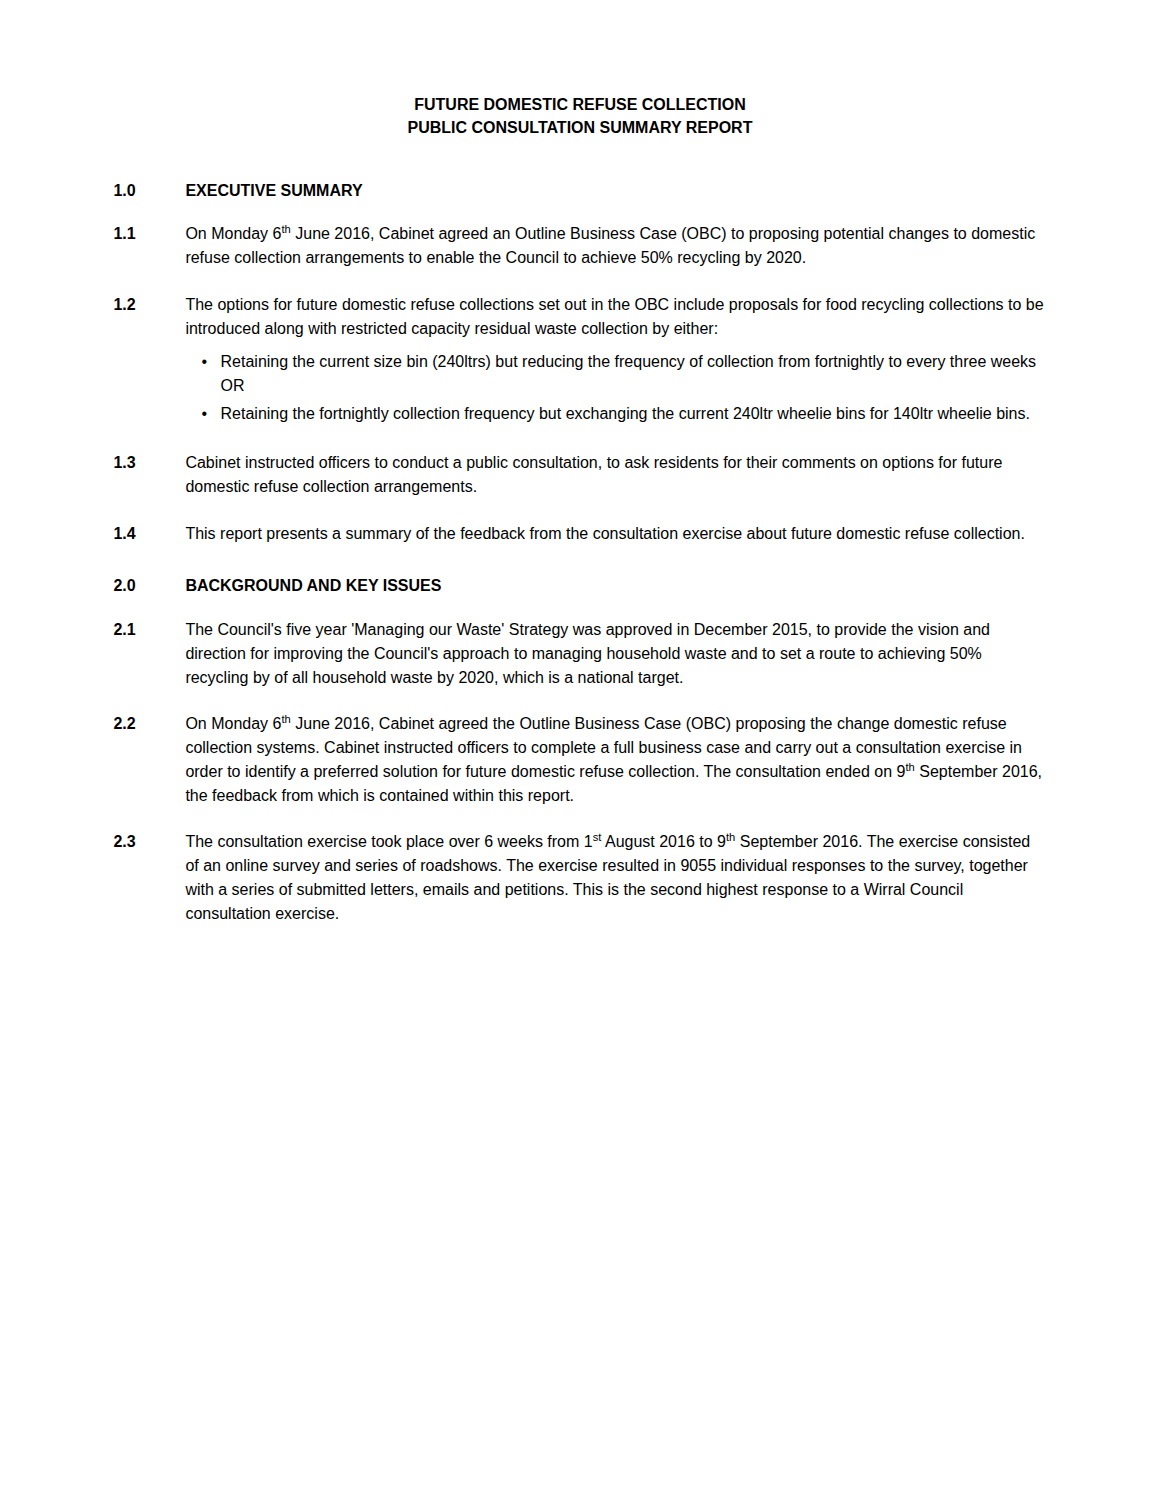FUTURE DOMESTIC REFUSE COLLECTION
PUBLIC CONSULTATION SUMMARY REPORT
1.0
EXECUTIVE SUMMARY
1.1 On Monday 6th June 2016, Cabinet agreed an Outline Business Case (OBC) to proposing potential changes to domestic refuse collection arrangements to enable the Council to achieve 50% recycling by 2020.
1.2 The options for future domestic refuse collections set out in the OBC include proposals for food recycling collections to be introduced along with restricted capacity residual waste collection by either:
Retaining the current size bin (240ltrs) but reducing the frequency of collection from fortnightly to every three weeks
OR
Retaining the fortnightly collection frequency but exchanging the current 240ltr wheelie bins for 140ltr wheelie bins.
1.3 Cabinet instructed officers to conduct a public consultation, to ask residents for their comments on options for future domestic refuse collection arrangements.
1.4 This report presents a summary of the feedback from the consultation exercise about future domestic refuse collection.
2.0
BACKGROUND AND KEY ISSUES
2.1 The Council's five year 'Managing our Waste' Strategy was approved in December 2015, to provide the vision and direction for improving the Council's approach to managing household waste and to set a route to achieving 50% recycling by of all household waste by 2020, which is a national target.
2.2 On Monday 6th June 2016, Cabinet agreed the Outline Business Case (OBC) proposing the change domestic refuse collection systems. Cabinet instructed officers to complete a full business case and carry out a consultation exercise in order to identify a preferred solution for future domestic refuse collection. The consultation ended on 9th September 2016, the feedback from which is contained within this report.
2.3 The consultation exercise took place over 6 weeks from 1st August 2016 to 9th September 2016. The exercise consisted of an online survey and series of roadshows. The exercise resulted in 9055 individual responses to the survey, together with a series of submitted letters, emails and petitions. This is the second highest response to a Wirral Council consultation exercise.